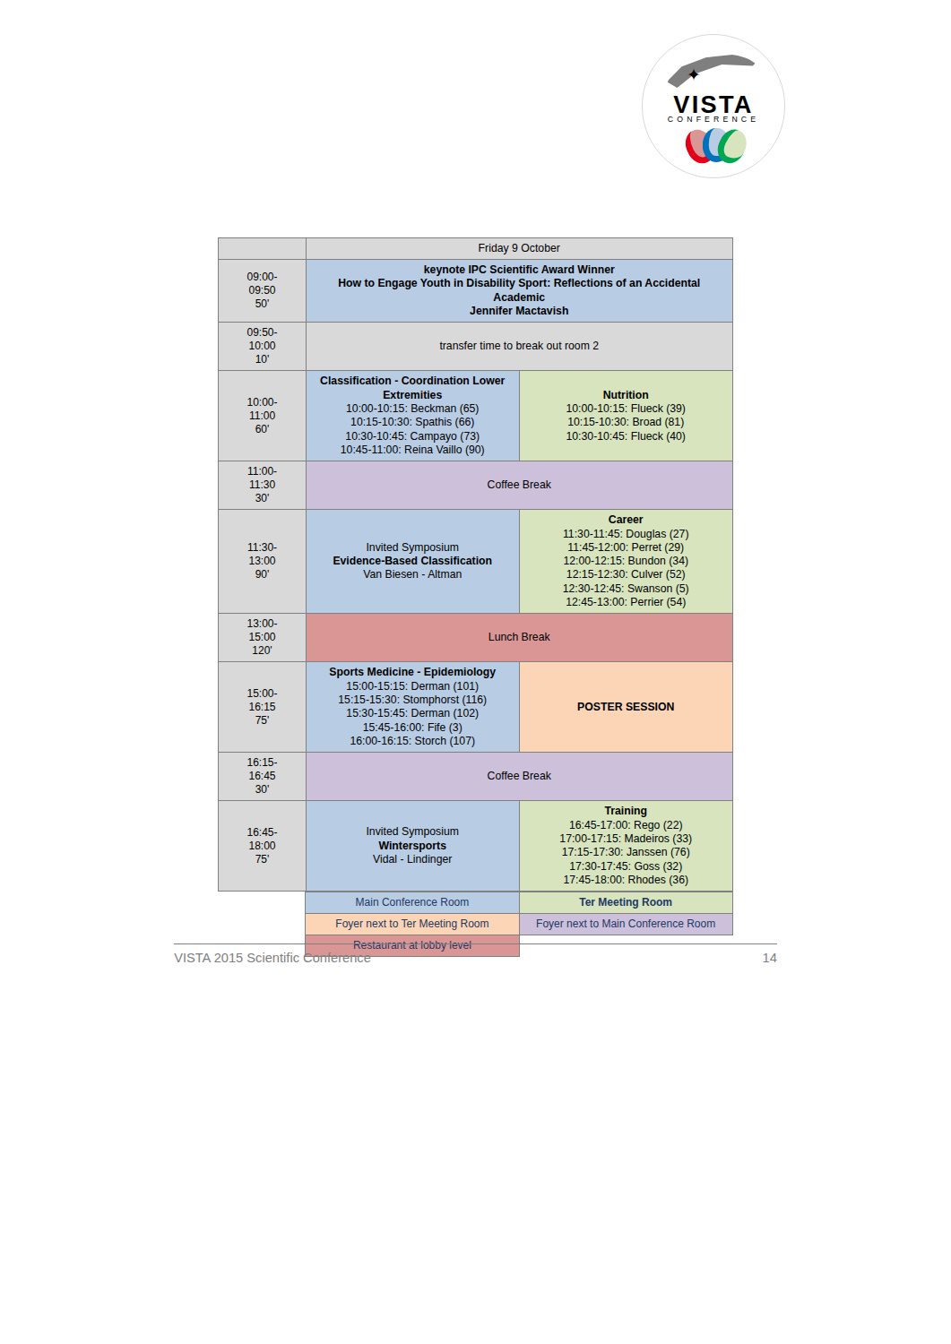✦
VISTA
CONFERENCE
| | Friday 9 October |
| 09:00- 09:50 50' | keynote IPC Scientific Award Winner How to Engage Youth in Disability Sport: Reflections of an Accidental Academic Jennifer Mactavish |
| 09:50- 10:00 10' | transfer time to break out room 2 |
| 10:00- 11:00 60' | Classification - Coordination Lower Extremities 10:00-10:15: Beckman (65) 10:15-10:30: Spathis (66) 10:30-10:45: Campayo (73) 10:45-11:00: Reina Vaillo (90) | Nutrition 10:00-10:15: Flueck (39) 10:15-10:30: Broad (81) 10:30-10:45: Flueck (40) |
| 11:00- 11:30 30' | Coffee Break |
| 11:30- 13:00 90' | Invited Symposium Evidence-Based Classification Van Biesen - Altman | Career 11:30-11:45: Douglas (27) 11:45-12:00: Perret (29) 12:00-12:15: Bundon (34) 12:15-12:30: Culver (52) 12:30-12:45: Swanson (5) 12:45-13:00: Perrier (54) |
| 13:00- 15:00 120' | Lunch Break |
| 15:00- 16:15 75' | Sports Medicine - Epidemiology 15:00-15:15: Derman (101) 15:15-15:30: Stomphorst (116) 15:30-15:45: Derman (102) 15:45-16:00: Fife (3) 16:00-16:15: Storch (107) | POSTER SESSION |
| 16:15- 16:45 30' | Coffee Break |
| 16:45- 18:00 75' | Invited Symposium Wintersports Vidal - Lindinger | Training 16:45-17:00: Rego (22) 17:00-17:15: Madeiros (33) 17:15-17:30: Janssen (76) 17:30-17:45: Goss (32) 17:45-18:00: Rhodes (36) |
| | Main Conference Room | Ter Meeting Room |
| | Foyer next to Ter Meeting Room | Foyer next to Main Conference Room |
| | Restaurant at lobby level | |
VISTA 2015 Scientific Conference 14